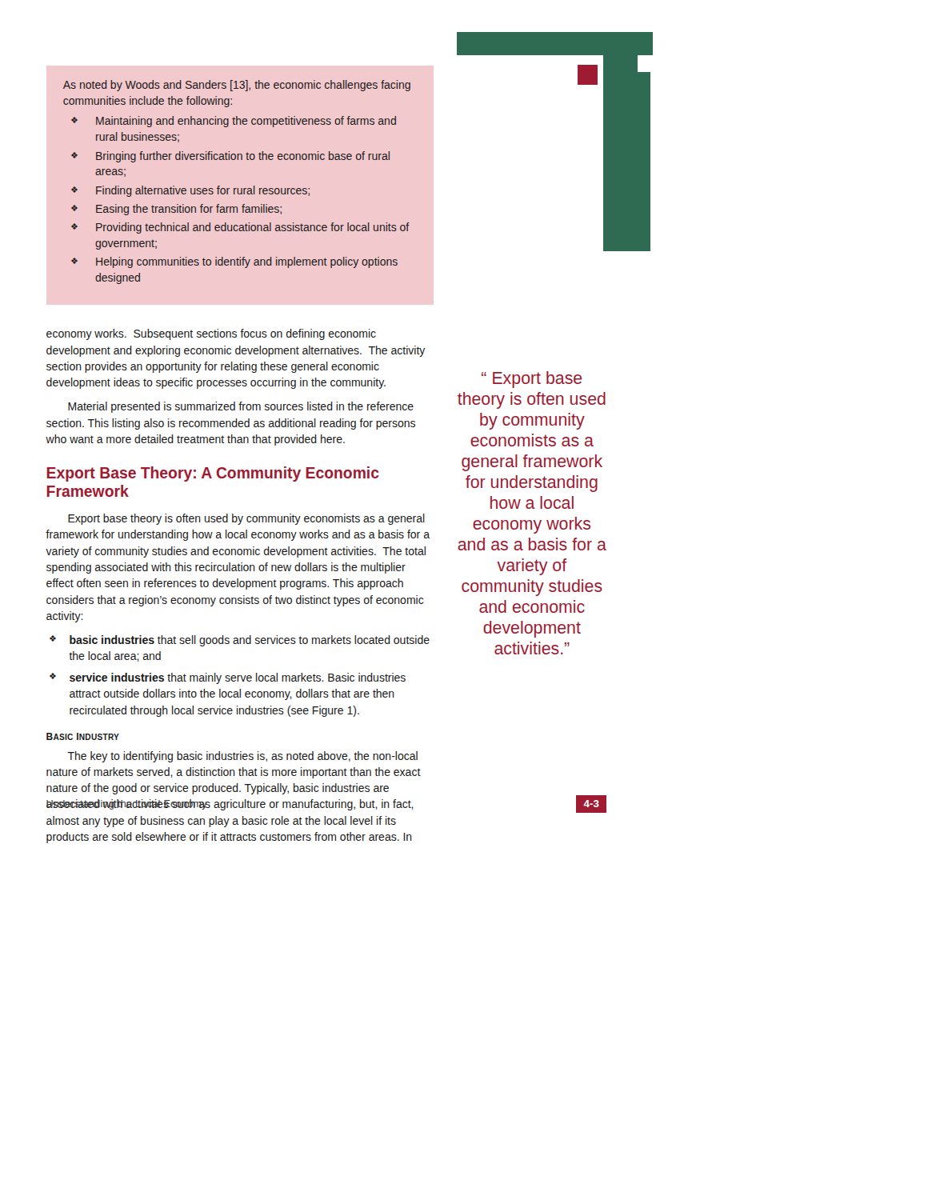As noted by Woods and Sanders [13], the economic challenges facing communities include the following:
Maintaining and enhancing the competitiveness of farms and rural businesses;
Bringing further diversification to the economic base of rural areas;
Finding alternative uses for rural resources;
Easing the transition for farm families;
Providing technical and educational assistance for local units of government;
Helping communities to identify and implement policy options designed
economy works. Subsequent sections focus on defining economic development and exploring economic development alternatives. The activity section provides an opportunity for relating these general economic development ideas to specific processes occurring in the community.
Material presented is summarized from sources listed in the reference section. This listing also is recommended as additional reading for persons who want a more detailed treatment than that provided here.
Export Base Theory: A Community Economic Framework
Export base theory is often used by community economists as a general framework for understanding how a local economy works and as a basis for a variety of community studies and economic development activities. The total spending associated with this recirculation of new dollars is the multiplier effect often seen in references to development programs. This approach considers that a region’s economy consists of two distinct types of economic activity:
basic industries that sell goods and services to markets located outside the local area; and
service industries that mainly serve local markets. Basic industries attract outside dollars into the local economy, dollars that are then recirculated through local service industries (see Figure 1).
BASIC INDUSTRY
The key to identifying basic industries is, as noted above, the non-local nature of markets served, a distinction that is more important than the exact nature of the good or service produced. Typically, basic industries are associated with activities such as agriculture or manufacturing, but, in fact, almost any type of business can play a basic role at the local level if its products are sold elsewhere or if it attracts customers from other areas. In either case, the basic industry attracts outside (new) dollars into the local economy. Sales by basic industries initially provide jobs and income for employees of basic industries, but when re-spent locally, dollars attracted by basic industry sales support a variety of local service activities (the multiplier effect noted above).
“ Export base theory is often used by community economists as a general framework for understanding how a local economy works and as a basis for a variety of community studies and economic development activities.”
Understanding the Local Economy
4-3